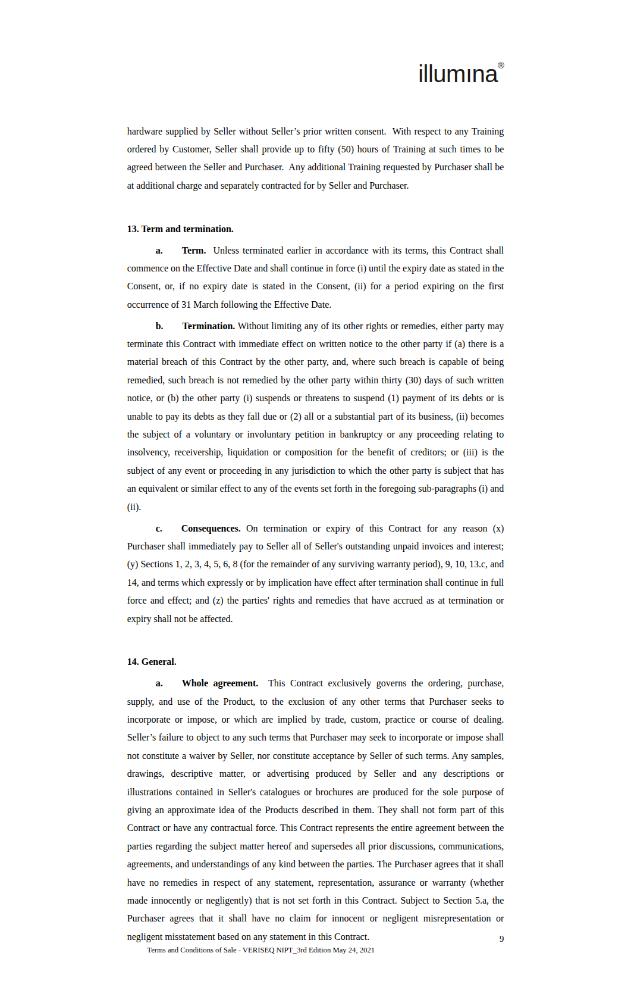illumına®
hardware supplied by Seller without Seller’s prior written consent. With respect to any Training ordered by Customer, Seller shall provide up to fifty (50) hours of Training at such times to be agreed between the Seller and Purchaser. Any additional Training requested by Purchaser shall be at additional charge and separately contracted for by Seller and Purchaser.
13. Term and termination.
a.  Term. Unless terminated earlier in accordance with its terms, this Contract shall commence on the Effective Date and shall continue in force (i) until the expiry date as stated in the Consent, or, if no expiry date is stated in the Consent, (ii) for a period expiring on the first occurrence of 31 March following the Effective Date.
b.  Termination. Without limiting any of its other rights or remedies, either party may terminate this Contract with immediate effect on written notice to the other party if (a) there is a material breach of this Contract by the other party, and, where such breach is capable of being remedied, such breach is not remedied by the other party within thirty (30) days of such written notice, or (b) the other party (i) suspends or threatens to suspend (1) payment of its debts or is unable to pay its debts as they fall due or (2) all or a substantial part of its business, (ii) becomes the subject of a voluntary or involuntary petition in bankruptcy or any proceeding relating to insolvency, receivership, liquidation or composition for the benefit of creditors; or (iii) is the subject of any event or proceeding in any jurisdiction to which the other party is subject that has an equivalent or similar effect to any of the events set forth in the foregoing sub-paragraphs (i) and (ii).
c.  Consequences. On termination or expiry of this Contract for any reason (x) Purchaser shall immediately pay to Seller all of Seller's outstanding unpaid invoices and interest; (y) Sections 1, 2, 3, 4, 5, 6, 8 (for the remainder of any surviving warranty period), 9, 10, 13.c, and 14, and terms which expressly or by implication have effect after termination shall continue in full force and effect; and (z) the parties' rights and remedies that have accrued as at termination or expiry shall not be affected.
14. General.
a.  Whole agreement. This Contract exclusively governs the ordering, purchase, supply, and use of the Product, to the exclusion of any other terms that Purchaser seeks to incorporate or impose, or which are implied by trade, custom, practice or course of dealing. Seller’s failure to object to any such terms that Purchaser may seek to incorporate or impose shall not constitute a waiver by Seller, nor constitute acceptance by Seller of such terms. Any samples, drawings, descriptive matter, or advertising produced by Seller and any descriptions or illustrations contained in Seller's catalogues or brochures are produced for the sole purpose of giving an approximate idea of the Products described in them. They shall not form part of this Contract or have any contractual force. This Contract represents the entire agreement between the parties regarding the subject matter hereof and supersedes all prior discussions, communications, agreements, and understandings of any kind between the parties. The Purchaser agrees that it shall have no remedies in respect of any statement, representation, assurance or warranty (whether made innocently or negligently) that is not set forth in this Contract. Subject to Section 5.a, the Purchaser agrees that it shall have no claim for innocent or negligent misrepresentation or negligent misstatement based on any statement in this Contract.
9
Terms and Conditions of Sale - VERISEQ NIPT_3rd Edition May 24, 2021